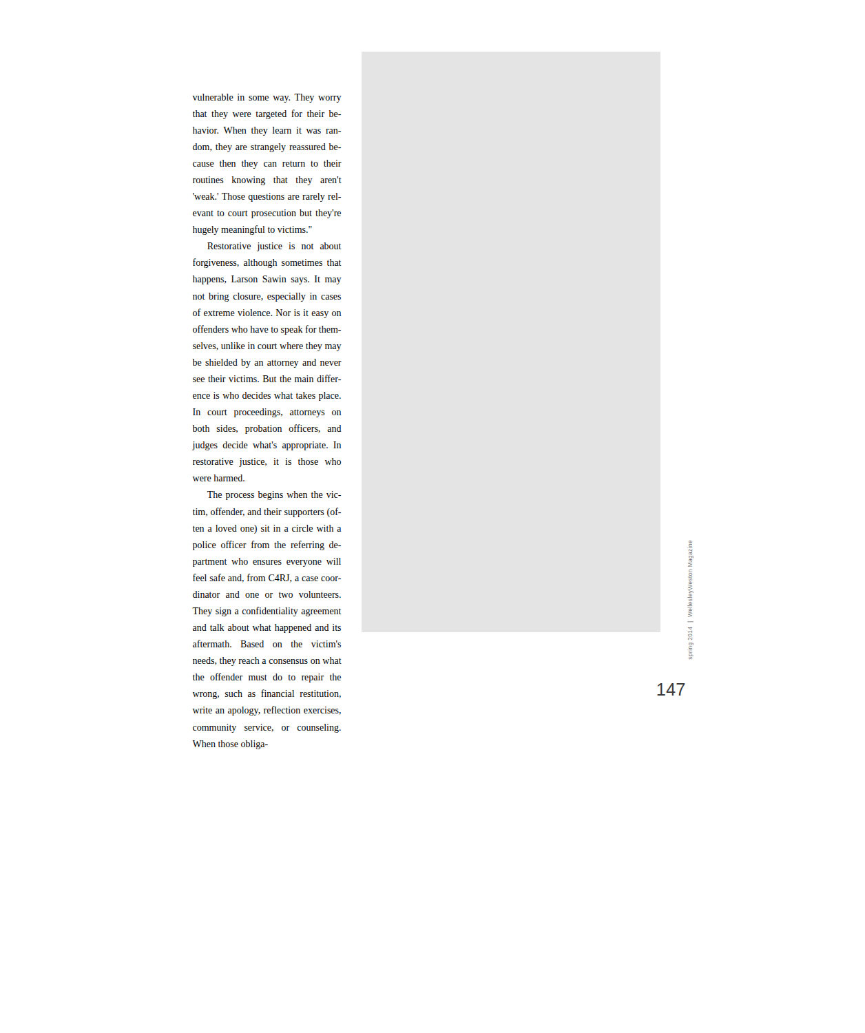vulnerable in some way. They worry that they were targeted for their behavior. When they learn it was random, they are strangely reassured because then they can return to their routines knowing that they aren't 'weak.' Those questions are rarely relevant to court prosecution but they're hugely meaningful to victims."
Restorative justice is not about forgiveness, although sometimes that happens, Larson Sawin says. It may not bring closure, especially in cases of extreme violence. Nor is it easy on offenders who have to speak for themselves, unlike in court where they may be shielded by an attorney and never see their victims. But the main difference is who decides what takes place. In court proceedings, attorneys on both sides, probation officers, and judges decide what's appropriate. In restorative justice, it is those who were harmed.
The process begins when the victim, offender, and their supporters (often a loved one) sit in a circle with a police officer from the referring department who ensures everyone will feel safe and, from C4RJ, a case coordinator and one or two volunteers. They sign a confidentiality agreement and talk about what happened and its aftermath. Based on the victim's needs, they reach a consensus on what the offender must do to repair the wrong, such as financial restitution, write an apology, reflection exercises, community service, or counseling. When those obliga-
spring 2014 | WellesleyWeston Magazine
147